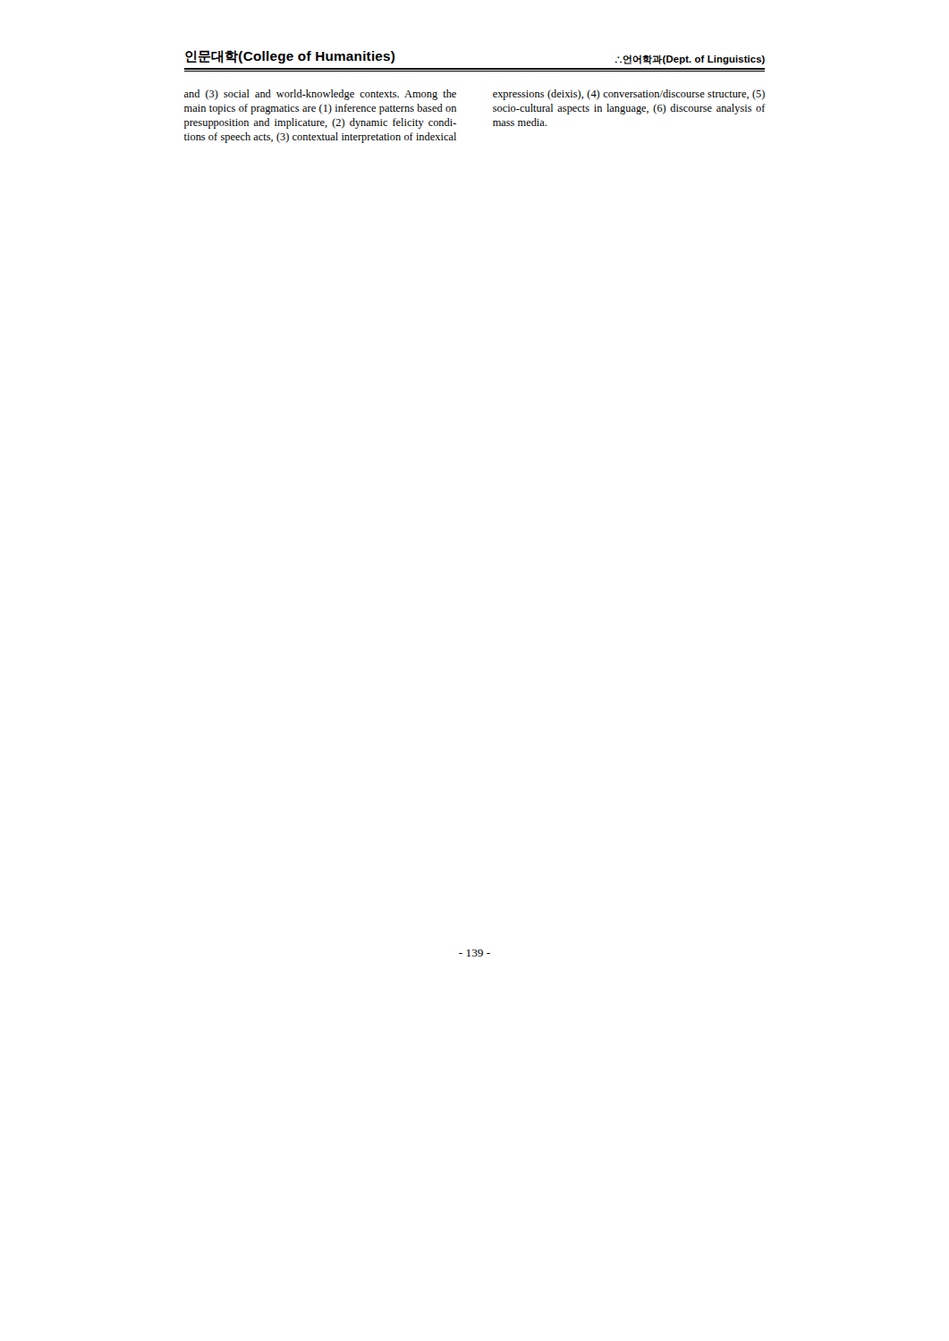인문대학(College of Humanities)
∴언어학과(Dept. of Linguistics)
and (3) social and world-knowledge contexts. Among the main topics of pragmatics are (1) inference patterns based on presupposition and implicature, (2) dynamic felicity conditions of speech acts, (3) contextual interpretation of indexical expressions (deixis), (4) conversation/discourse structure, (5) socio-cultural aspects in language, (6) discourse analysis of mass media.
- 139 -